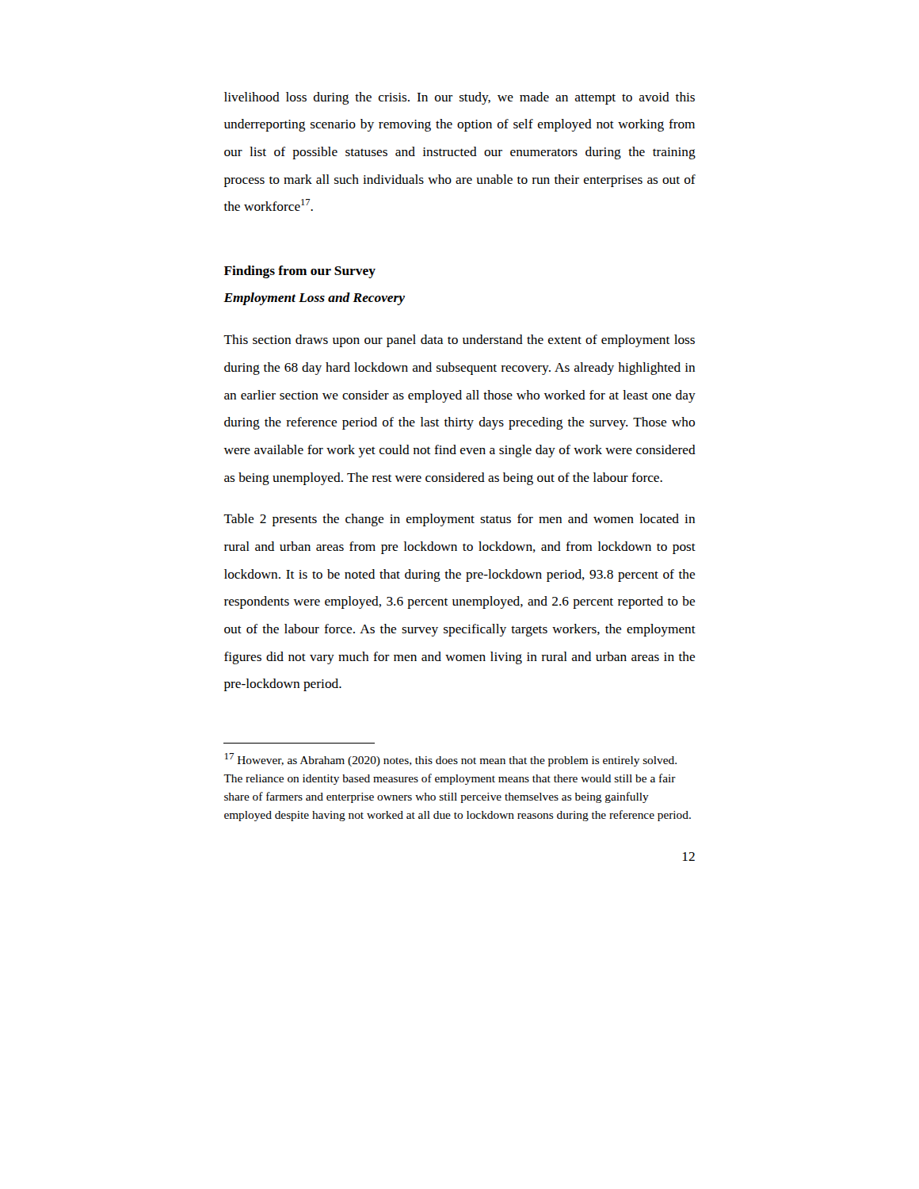livelihood loss during the crisis. In our study, we made an attempt to avoid this underreporting scenario by removing the option of self employed not working from our list of possible statuses and instructed our enumerators during the training process to mark all such individuals who are unable to run their enterprises as out of the workforce17.
Findings from our Survey
Employment Loss and Recovery
This section draws upon our panel data to understand the extent of employment loss during the 68 day hard lockdown and subsequent recovery. As already highlighted in an earlier section we consider as employed all those who worked for at least one day during the reference period of the last thirty days preceding the survey. Those who were available for work yet could not find even a single day of work were considered as being unemployed. The rest were considered as being out of the labour force.
Table 2 presents the change in employment status for men and women located in rural and urban areas from pre lockdown to lockdown, and from lockdown to post lockdown. It is to be noted that during the pre-lockdown period, 93.8 percent of the respondents were employed, 3.6 percent unemployed, and 2.6 percent reported to be out of the labour force. As the survey specifically targets workers, the employment figures did not vary much for men and women living in rural and urban areas in the pre-lockdown period.
17 However, as Abraham (2020) notes, this does not mean that the problem is entirely solved. The reliance on identity based measures of employment means that there would still be a fair share of farmers and enterprise owners who still perceive themselves as being gainfully employed despite having not worked at all due to lockdown reasons during the reference period.
12